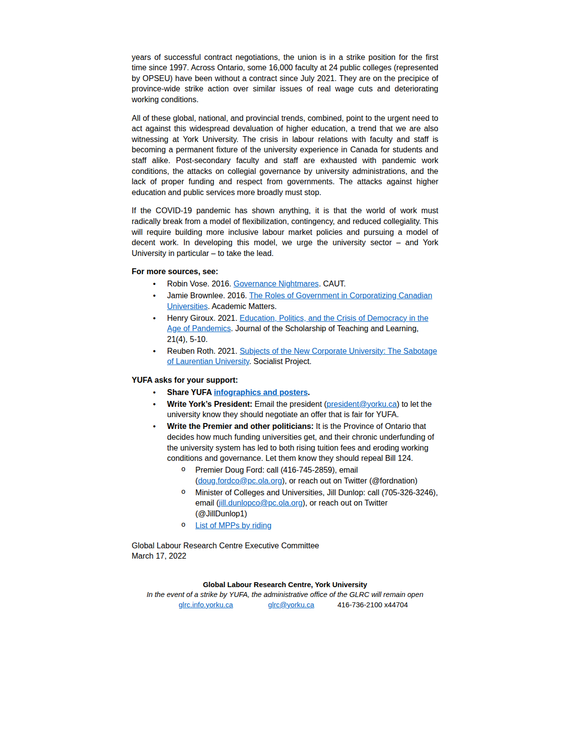years of successful contract negotiations, the union is in a strike position for the first time since 1997. Across Ontario, some 16,000 faculty at 24 public colleges (represented by OPSEU) have been without a contract since July 2021. They are on the precipice of province-wide strike action over similar issues of real wage cuts and deteriorating working conditions.
All of these global, national, and provincial trends, combined, point to the urgent need to act against this widespread devaluation of higher education, a trend that we are also witnessing at York University. The crisis in labour relations with faculty and staff is becoming a permanent fixture of the university experience in Canada for students and staff alike. Post-secondary faculty and staff are exhausted with pandemic work conditions, the attacks on collegial governance by university administrations, and the lack of proper funding and respect from governments. The attacks against higher education and public services more broadly must stop.
If the COVID-19 pandemic has shown anything, it is that the world of work must radically break from a model of flexibilization, contingency, and reduced collegiality. This will require building more inclusive labour market policies and pursuing a model of decent work. In developing this model, we urge the university sector – and York University in particular – to take the lead.
For more sources, see:
Robin Vose. 2016. Governance Nightmares. CAUT.
Jamie Brownlee. 2016. The Roles of Government in Corporatizing Canadian Universities. Academic Matters.
Henry Giroux. 2021. Education, Politics, and the Crisis of Democracy in the Age of Pandemics. Journal of the Scholarship of Teaching and Learning, 21(4), 5-10.
Reuben Roth. 2021. Subjects of the New Corporate University: The Sabotage of Laurentian University. Socialist Project.
YUFA asks for your support:
Share YUFA infographics and posters.
Write York’s President: Email the president (president@yorku.ca) to let the university know they should negotiate an offer that is fair for YUFA.
Write the Premier and other politicians: It is the Province of Ontario that decides how much funding universities get, and their chronic underfunding of the university system has led to both rising tuition fees and eroding working conditions and governance. Let them know they should repeal Bill 124.
Premier Doug Ford: call (416-745-2859), email (doug.fordco@pc.ola.org), or reach out on Twitter (@fordnation)
Minister of Colleges and Universities, Jill Dunlop: call (705-326-3246), email (jill.dunlopco@pc.ola.org), or reach out on Twitter (@JillDunlop1)
List of MPPs by riding
Global Labour Research Centre Executive Committee
March 17, 2022
Global Labour Research Centre, York University
In the event of a strike by YUFA, the administrative office of the GLRC will remain open
glrc.info.yorku.ca glrc@yorku.ca 416-736-2100 x44704